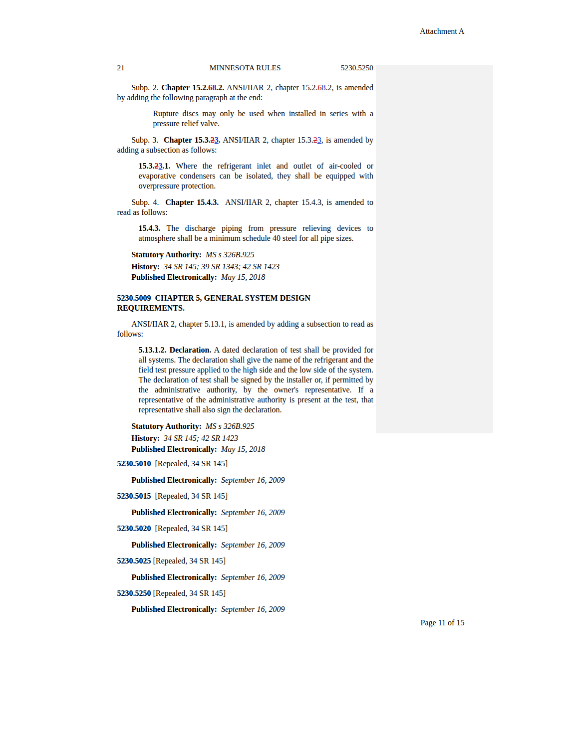Attachment A
21 MINNESOTA RULES 5230.5250
Subp. 2. Chapter 15.2.68.2. ANSI/IIAR 2, chapter 15.2.68.2, is amended by adding the following paragraph at the end:
Rupture discs may only be used when installed in series with a pressure relief valve.
Subp. 3. Chapter 15.3.23. ANSI/IIAR 2, chapter 15.3.23, is amended by adding a subsection as follows:
15.3.23.1. Where the refrigerant inlet and outlet of air-cooled or evaporative condensers can be isolated, they shall be equipped with overpressure protection.
Subp. 4. Chapter 15.4.3. ANSI/IIAR 2, chapter 15.4.3, is amended to read as follows:
15.4.3. The discharge piping from pressure relieving devices to atmosphere shall be a minimum schedule 40 steel for all pipe sizes.
Statutory Authority: MS s 326B.925
History: 34 SR 145; 39 SR 1343; 42 SR 1423
Published Electronically: May 15, 2018
5230.5009 CHAPTER 5, GENERAL SYSTEM DESIGN REQUIREMENTS.
ANSI/IIAR 2, chapter 5.13.1, is amended by adding a subsection to read as follows:
5.13.1.2. Declaration. A dated declaration of test shall be provided for all systems. The declaration shall give the name of the refrigerant and the field test pressure applied to the high side and the low side of the system. The declaration of test shall be signed by the installer or, if permitted by the administrative authority, by the owner's representative. If a representative of the administrative authority is present at the test, that representative shall also sign the declaration.
Statutory Authority: MS s 326B.925
History: 34 SR 145; 42 SR 1423
Published Electronically: May 15, 2018
5230.5010 [Repealed, 34 SR 145]
Published Electronically: September 16, 2009
5230.5015 [Repealed, 34 SR 145]
Published Electronically: September 16, 2009
5230.5020 [Repealed, 34 SR 145]
Published Electronically: September 16, 2009
5230.5025 [Repealed, 34 SR 145]
Published Electronically: September 16, 2009
5230.5250 [Repealed, 34 SR 145]
Published Electronically: September 16, 2009
Page 11 of 15